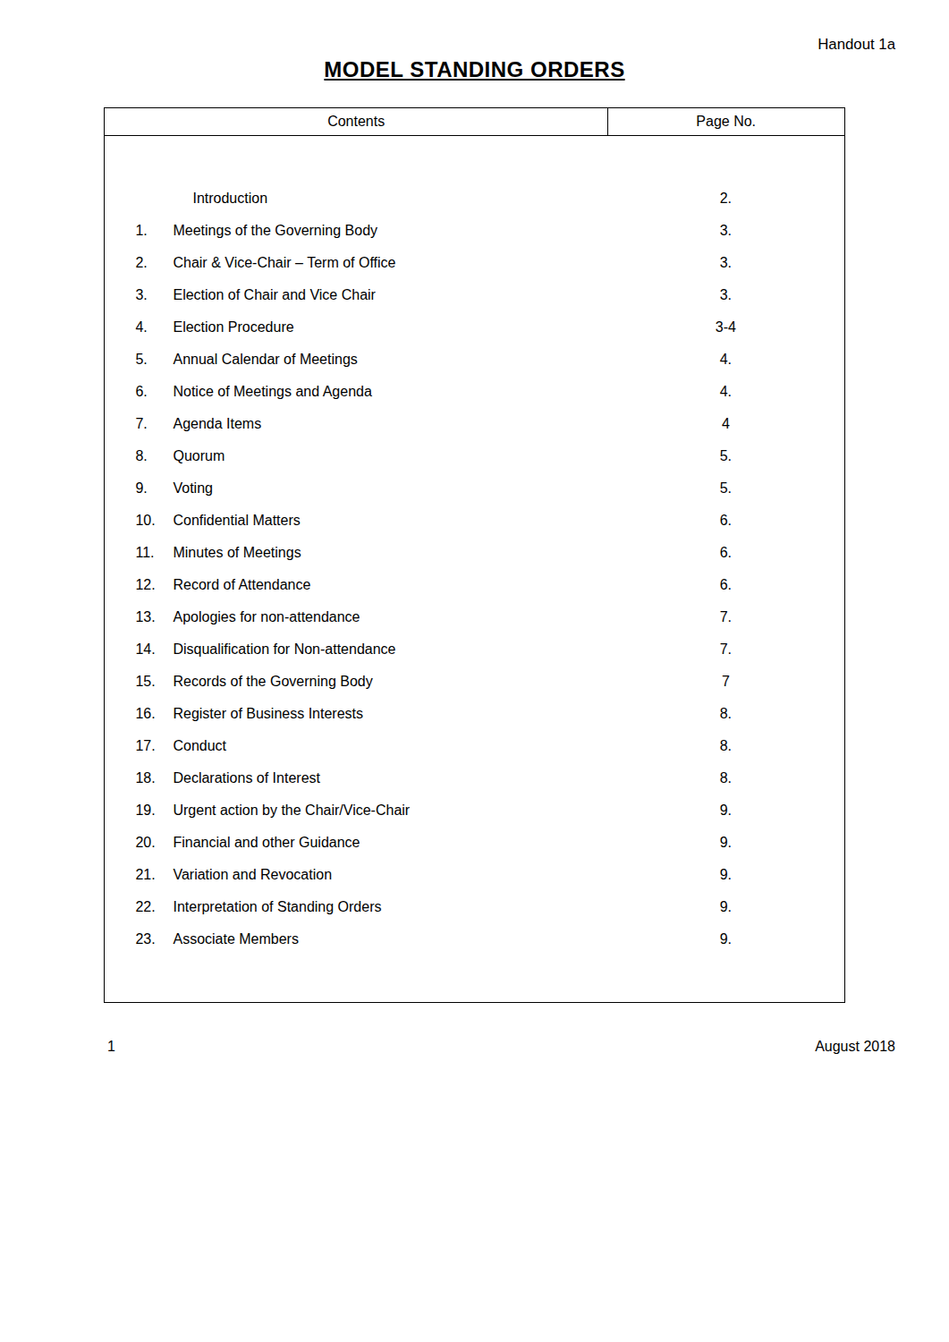Handout 1a
MODEL STANDING ORDERS
| Contents | Page No. |
| --- | --- |
| / / Introduction / 2. / / 1. / Meetings of the Governing Body / 3. / / 2. / Chair & Vice-Chair – Term of Office / 3. / / 3. / Election of Chair and Vice Chair / 3. / / 4. / Election Procedure / 3-4 / / 5. / Annual Calendar of Meetings / 4. / / 6. / Notice of Meetings and Agenda / 4. / / 7. / Agenda Items / 4 / / 8. / Quorum / 5. / / 9. / Voting / 5. / / 10. / Confidential Matters / 6. / / 11. / Minutes of Meetings / 6. / / 12. / Record of Attendance / 6. / / 13. / Apologies for non-attendance / 7. / / 14. / Disqualification for Non-attendance / 7. / / 15. / Records of the Governing Body / 7 / / 16. / Register of Business Interests / 8. / / 17. / Conduct / 8. / / 18. / Declarations of Interest / 8. / / 19. / Urgent action by the Chair/Vice-Chair / 9. / / 20. / Financial and other Guidance / 9. / / 21. / Variation and Revocation / 9. / / 22. / Interpretation of Standing Orders / 9. / / 23. / Associate Members / 9. / |
1 August 2018